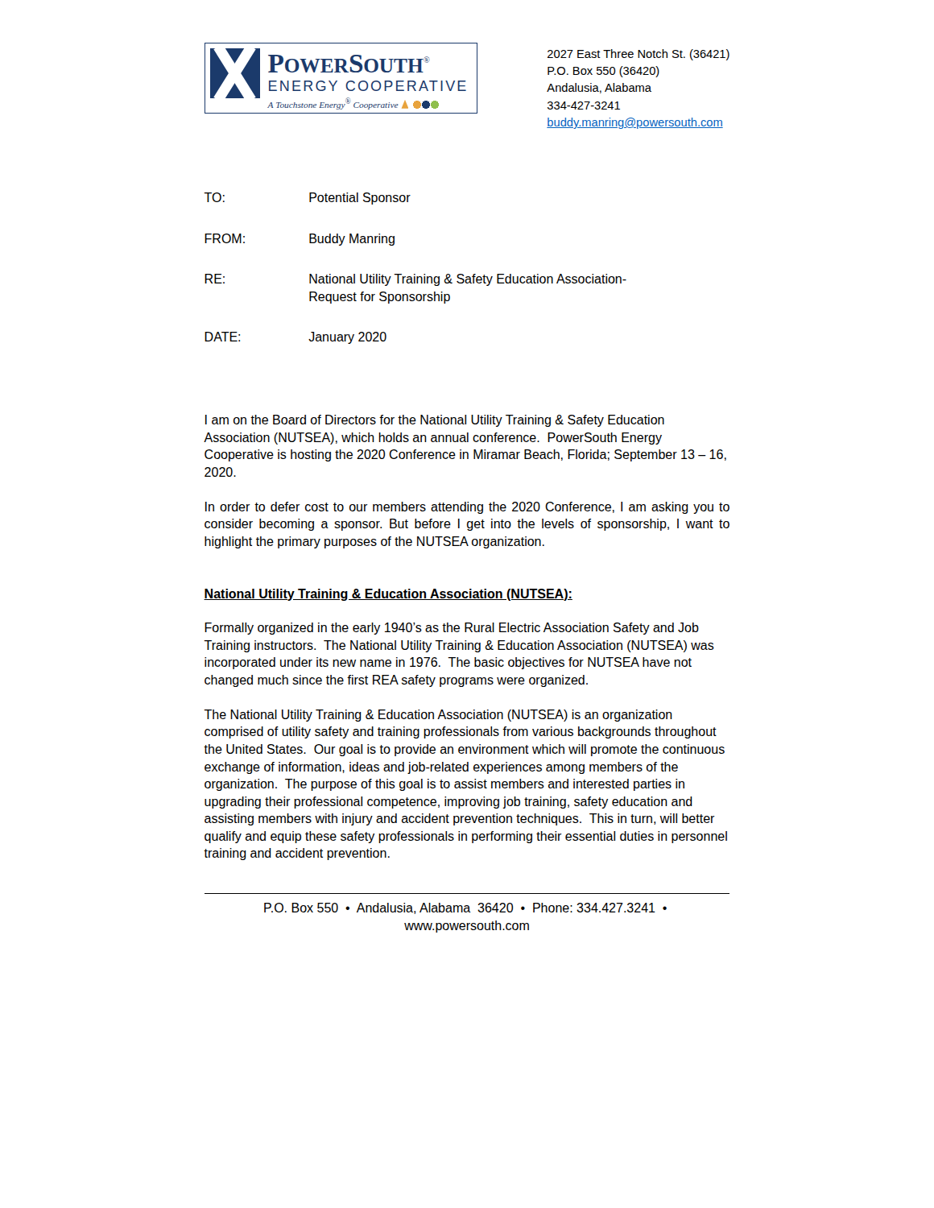POWERSOUTH®
ENERGY COOPERATIVE
A Touchstone Energy® Cooperative
2027 East Three Notch St. (36421)
P.O. Box 550 (36420)
Andalusia, Alabama
334-427-3241
buddy.manring@powersouth.com
TO:
Potential Sponsor
FROM:
Buddy Manring
RE:
National Utility Training & Safety Education Association- Request for Sponsorship
DATE:
January 2020
I am on the Board of Directors for the National Utility Training & Safety Education Association (NUTSEA), which holds an annual conference. PowerSouth Energy Cooperative is hosting the 2020 Conference in Miramar Beach, Florida; September 13 – 16, 2020.
In order to defer cost to our members attending the 2020 Conference, I am asking you to consider becoming a sponsor. But before I get into the levels of sponsorship, I want to highlight the primary purposes of the NUTSEA organization.
National Utility Training & Education Association (NUTSEA):
Formally organized in the early 1940’s as the Rural Electric Association Safety and Job Training instructors. The National Utility Training & Education Association (NUTSEA) was incorporated under its new name in 1976. The basic objectives for NUTSEA have not changed much since the first REA safety programs were organized.
The National Utility Training & Education Association (NUTSEA) is an organization comprised of utility safety and training professionals from various backgrounds throughout the United States. Our goal is to provide an environment which will promote the continuous exchange of information, ideas and job-related experiences among members of the organization. The purpose of this goal is to assist members and interested parties in upgrading their professional competence, improving job training, safety education and assisting members with injury and accident prevention techniques. This in turn, will better qualify and equip these safety professionals in performing their essential duties in personnel training and accident prevention.
P.O. Box 550 • Andalusia, Alabama 36420 • Phone: 334.427.3241 • www.powersouth.com